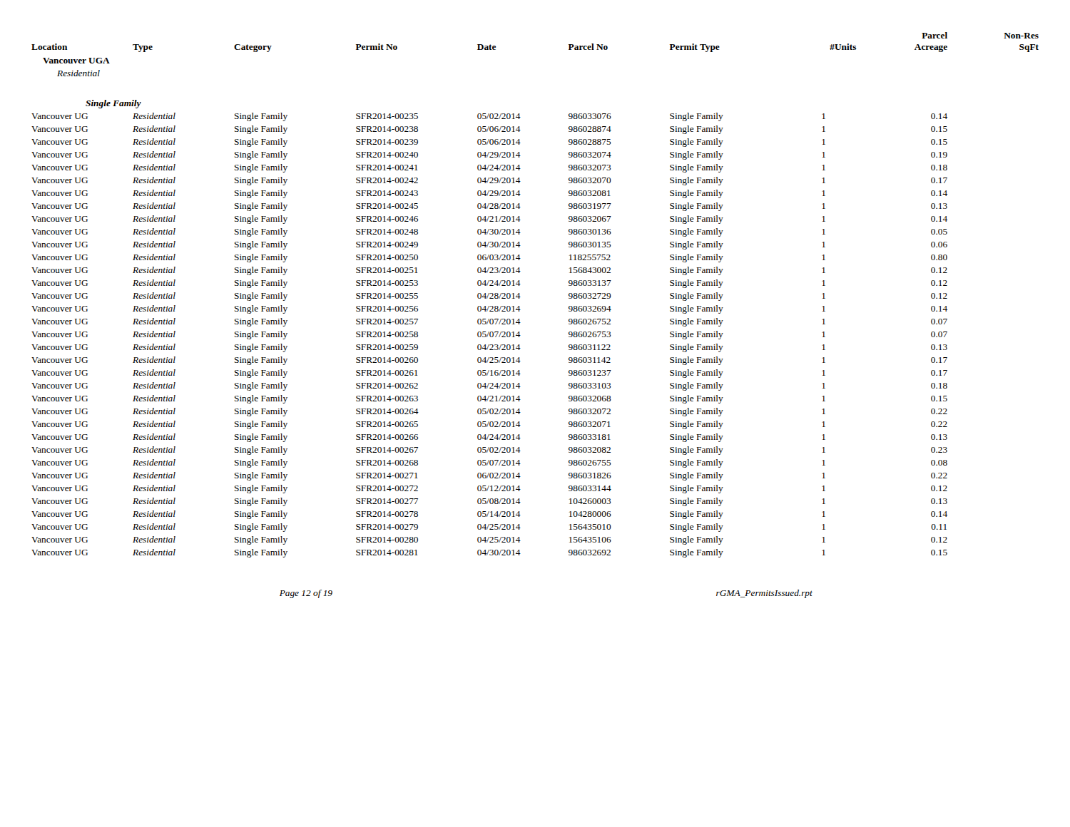| Location | Type | Category | Permit No | Date | Parcel No | Permit Type | #Units | Parcel Acreage | Non-Res SqFt |
| --- | --- | --- | --- | --- | --- | --- | --- | --- | --- |
| Vancouver UGA |
| Residential |
| Single Family |
| Vancouver UG | Residential | Single Family | SFR2014-00235 | 05/02/2014 | 986033076 | Single Family | 1 | 0.14 | |
| Vancouver UG | Residential | Single Family | SFR2014-00238 | 05/06/2014 | 986028874 | Single Family | 1 | 0.15 | |
| Vancouver UG | Residential | Single Family | SFR2014-00239 | 05/06/2014 | 986028875 | Single Family | 1 | 0.15 | |
| Vancouver UG | Residential | Single Family | SFR2014-00240 | 04/29/2014 | 986032074 | Single Family | 1 | 0.19 | |
| Vancouver UG | Residential | Single Family | SFR2014-00241 | 04/24/2014 | 986032073 | Single Family | 1 | 0.18 | |
| Vancouver UG | Residential | Single Family | SFR2014-00242 | 04/29/2014 | 986032070 | Single Family | 1 | 0.17 | |
| Vancouver UG | Residential | Single Family | SFR2014-00243 | 04/29/2014 | 986032081 | Single Family | 1 | 0.14 | |
| Vancouver UG | Residential | Single Family | SFR2014-00245 | 04/28/2014 | 986031977 | Single Family | 1 | 0.13 | |
| Vancouver UG | Residential | Single Family | SFR2014-00246 | 04/21/2014 | 986032067 | Single Family | 1 | 0.14 | |
| Vancouver UG | Residential | Single Family | SFR2014-00248 | 04/30/2014 | 986030136 | Single Family | 1 | 0.05 | |
| Vancouver UG | Residential | Single Family | SFR2014-00249 | 04/30/2014 | 986030135 | Single Family | 1 | 0.06 | |
| Vancouver UG | Residential | Single Family | SFR2014-00250 | 06/03/2014 | 118255752 | Single Family | 1 | 0.80 | |
| Vancouver UG | Residential | Single Family | SFR2014-00251 | 04/23/2014 | 156843002 | Single Family | 1 | 0.12 | |
| Vancouver UG | Residential | Single Family | SFR2014-00253 | 04/24/2014 | 986033137 | Single Family | 1 | 0.12 | |
| Vancouver UG | Residential | Single Family | SFR2014-00255 | 04/28/2014 | 986032729 | Single Family | 1 | 0.12 | |
| Vancouver UG | Residential | Single Family | SFR2014-00256 | 04/28/2014 | 986032694 | Single Family | 1 | 0.14 | |
| Vancouver UG | Residential | Single Family | SFR2014-00257 | 05/07/2014 | 986026752 | Single Family | 1 | 0.07 | |
| Vancouver UG | Residential | Single Family | SFR2014-00258 | 05/07/2014 | 986026753 | Single Family | 1 | 0.07 | |
| Vancouver UG | Residential | Single Family | SFR2014-00259 | 04/23/2014 | 986031122 | Single Family | 1 | 0.13 | |
| Vancouver UG | Residential | Single Family | SFR2014-00260 | 04/25/2014 | 986031142 | Single Family | 1 | 0.17 | |
| Vancouver UG | Residential | Single Family | SFR2014-00261 | 05/16/2014 | 986031237 | Single Family | 1 | 0.17 | |
| Vancouver UG | Residential | Single Family | SFR2014-00262 | 04/24/2014 | 986033103 | Single Family | 1 | 0.18 | |
| Vancouver UG | Residential | Single Family | SFR2014-00263 | 04/21/2014 | 986032068 | Single Family | 1 | 0.15 | |
| Vancouver UG | Residential | Single Family | SFR2014-00264 | 05/02/2014 | 986032072 | Single Family | 1 | 0.22 | |
| Vancouver UG | Residential | Single Family | SFR2014-00265 | 05/02/2014 | 986032071 | Single Family | 1 | 0.22 | |
| Vancouver UG | Residential | Single Family | SFR2014-00266 | 04/24/2014 | 986033181 | Single Family | 1 | 0.13 | |
| Vancouver UG | Residential | Single Family | SFR2014-00267 | 05/02/2014 | 986032082 | Single Family | 1 | 0.23 | |
| Vancouver UG | Residential | Single Family | SFR2014-00268 | 05/07/2014 | 986026755 | Single Family | 1 | 0.08 | |
| Vancouver UG | Residential | Single Family | SFR2014-00271 | 06/02/2014 | 986031826 | Single Family | 1 | 0.22 | |
| Vancouver UG | Residential | Single Family | SFR2014-00272 | 05/12/2014 | 986033144 | Single Family | 1 | 0.12 | |
| Vancouver UG | Residential | Single Family | SFR2014-00277 | 05/08/2014 | 104260003 | Single Family | 1 | 0.13 | |
| Vancouver UG | Residential | Single Family | SFR2014-00278 | 05/14/2014 | 104280006 | Single Family | 1 | 0.14 | |
| Vancouver UG | Residential | Single Family | SFR2014-00279 | 04/25/2014 | 156435010 | Single Family | 1 | 0.11 | |
| Vancouver UG | Residential | Single Family | SFR2014-00280 | 04/25/2014 | 156435106 | Single Family | 1 | 0.12 | |
| Vancouver UG | Residential | Single Family | SFR2014-00281 | 04/30/2014 | 986032692 | Single Family | 1 | 0.15 | |
Page 12 of 19 rGMA_PermitsIssued.rpt